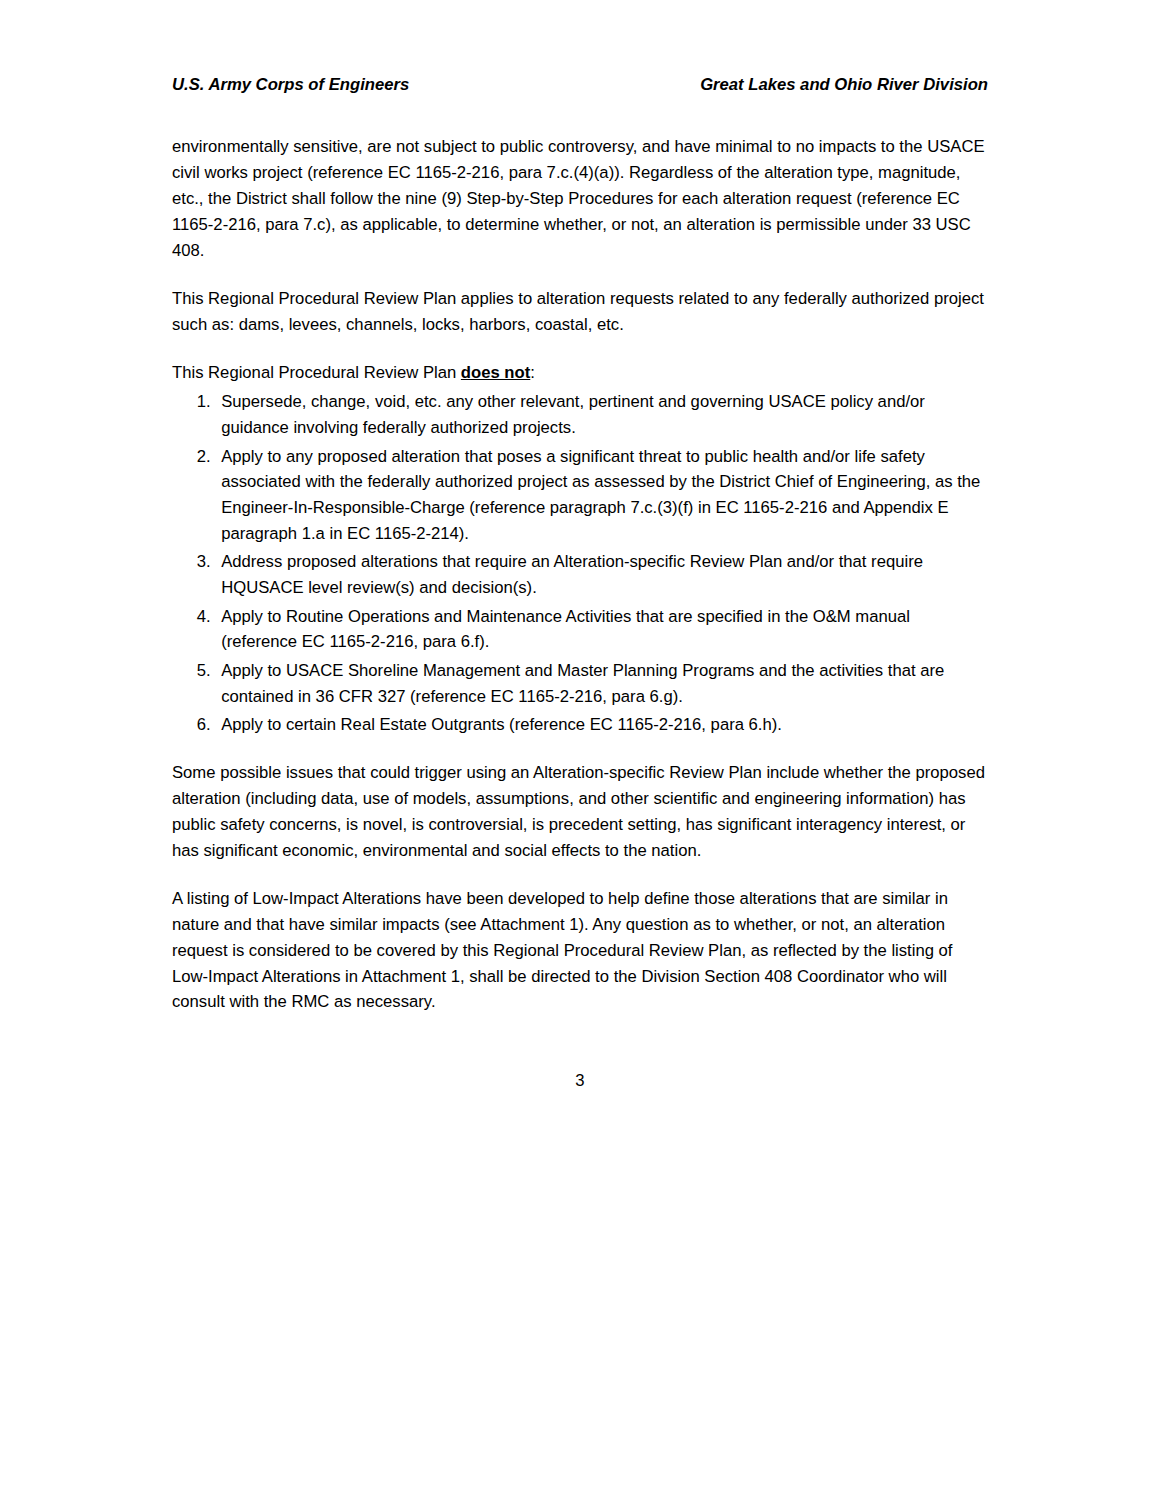U.S. Army Corps of Engineers
Great Lakes and Ohio River Division
environmentally sensitive, are not subject to public controversy, and have minimal to no impacts to the USACE civil works project (reference EC 1165-2-216, para 7.c.(4)(a)). Regardless of the alteration type, magnitude, etc., the District shall follow the nine (9) Step-by-Step Procedures for each alteration request (reference EC 1165-2-216, para 7.c), as applicable, to determine whether, or not, an alteration is permissible under 33 USC 408.
This Regional Procedural Review Plan applies to alteration requests related to any federally authorized project such as: dams, levees, channels, locks, harbors, coastal, etc.
This Regional Procedural Review Plan does not:
Supersede, change, void, etc. any other relevant, pertinent and governing USACE policy and/or guidance involving federally authorized projects.
Apply to any proposed alteration that poses a significant threat to public health and/or life safety associated with the federally authorized project as assessed by the District Chief of Engineering, as the Engineer-In-Responsible-Charge (reference paragraph 7.c.(3)(f) in EC 1165-2-216 and Appendix E paragraph 1.a in EC 1165-2-214).
Address proposed alterations that require an Alteration-specific Review Plan and/or that require HQUSACE level review(s) and decision(s).
Apply to Routine Operations and Maintenance Activities that are specified in the O&M manual (reference EC 1165-2-216, para 6.f).
Apply to USACE Shoreline Management and Master Planning Programs and the activities that are contained in 36 CFR 327 (reference EC 1165-2-216, para 6.g).
Apply to certain Real Estate Outgrants (reference EC 1165-2-216, para 6.h).
Some possible issues that could trigger using an Alteration-specific Review Plan include whether the proposed alteration (including data, use of models, assumptions, and other scientific and engineering information) has public safety concerns, is novel, is controversial, is precedent setting, has significant interagency interest, or has significant economic, environmental and social effects to the nation.
A listing of Low-Impact Alterations have been developed to help define those alterations that are similar in nature and that have similar impacts (see Attachment 1). Any question as to whether, or not, an alteration request is considered to be covered by this Regional Procedural Review Plan, as reflected by the listing of Low-Impact Alterations in Attachment 1, shall be directed to the Division Section 408 Coordinator who will consult with the RMC as necessary.
3